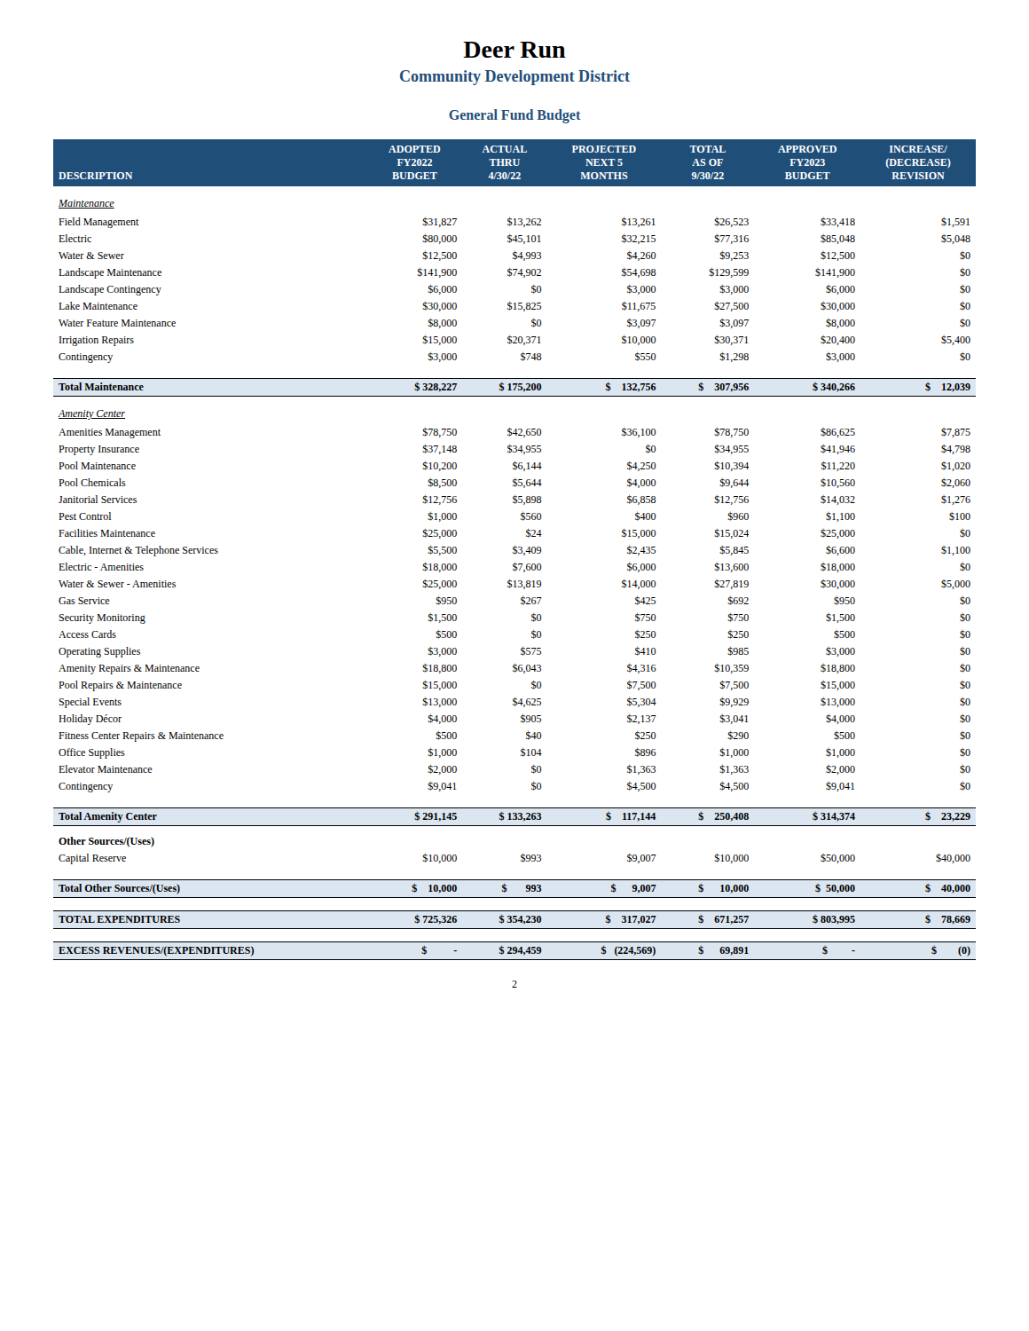Deer Run
Community Development District
General Fund Budget
| DESCRIPTION | ADOPTED FY2022 BUDGET | ACTUAL THRU 4/30/22 | PROJECTED NEXT 5 MONTHS | TOTAL AS OF 9/30/22 | APPROVED FY2023 BUDGET | INCREASE/ (DECREASE) REVISION |
| --- | --- | --- | --- | --- | --- | --- |
| Maintenance |
| Field Management | $31,827 | $13,262 | $13,261 | $26,523 | $33,418 | $1,591 |
| Electric | $80,000 | $45,101 | $32,215 | $77,316 | $85,048 | $5,048 |
| Water & Sewer | $12,500 | $4,993 | $4,260 | $9,253 | $12,500 | $0 |
| Landscape Maintenance | $141,900 | $74,902 | $54,698 | $129,599 | $141,900 | $0 |
| Landscape Contingency | $6,000 | $0 | $3,000 | $3,000 | $6,000 | $0 |
| Lake Maintenance | $30,000 | $15,825 | $11,675 | $27,500 | $30,000 | $0 |
| Water Feature Maintenance | $8,000 | $0 | $3,097 | $3,097 | $8,000 | $0 |
| Irrigation Repairs | $15,000 | $20,371 | $10,000 | $30,371 | $20,400 | $5,400 |
| Contingency | $3,000 | $748 | $550 | $1,298 | $3,000 | $0 |
| Total Maintenance | $ 328,227 | $ 175,200 | $ 132,756 | $ 307,956 | $ 340,266 | $ 12,039 |
| Amenity Center |
| Amenities Management | $78,750 | $42,650 | $36,100 | $78,750 | $86,625 | $7,875 |
| Property Insurance | $37,148 | $34,955 | $0 | $34,955 | $41,946 | $4,798 |
| Pool Maintenance | $10,200 | $6,144 | $4,250 | $10,394 | $11,220 | $1,020 |
| Pool Chemicals | $8,500 | $5,644 | $4,000 | $9,644 | $10,560 | $2,060 |
| Janitorial Services | $12,756 | $5,898 | $6,858 | $12,756 | $14,032 | $1,276 |
| Pest Control | $1,000 | $560 | $400 | $960 | $1,100 | $100 |
| Facilities Maintenance | $25,000 | $24 | $15,000 | $15,024 | $25,000 | $0 |
| Cable, Internet & Telephone Services | $5,500 | $3,409 | $2,435 | $5,845 | $6,600 | $1,100 |
| Electric - Amenities | $18,000 | $7,600 | $6,000 | $13,600 | $18,000 | $0 |
| Water & Sewer - Amenities | $25,000 | $13,819 | $14,000 | $27,819 | $30,000 | $5,000 |
| Gas Service | $950 | $267 | $425 | $692 | $950 | $0 |
| Security Monitoring | $1,500 | $0 | $750 | $750 | $1,500 | $0 |
| Access Cards | $500 | $0 | $250 | $250 | $500 | $0 |
| Operating Supplies | $3,000 | $575 | $410 | $985 | $3,000 | $0 |
| Amenity Repairs & Maintenance | $18,800 | $6,043 | $4,316 | $10,359 | $18,800 | $0 |
| Pool Repairs & Maintenance | $15,000 | $0 | $7,500 | $7,500 | $15,000 | $0 |
| Special Events | $13,000 | $4,625 | $5,304 | $9,929 | $13,000 | $0 |
| Holiday Décor | $4,000 | $905 | $2,137 | $3,041 | $4,000 | $0 |
| Fitness Center Repairs & Maintenance | $500 | $40 | $250 | $290 | $500 | $0 |
| Office Supplies | $1,000 | $104 | $896 | $1,000 | $1,000 | $0 |
| Elevator Maintenance | $2,000 | $0 | $1,363 | $1,363 | $2,000 | $0 |
| Contingency | $9,041 | $0 | $4,500 | $4,500 | $9,041 | $0 |
| Total Amenity Center | $ 291,145 | $ 133,263 | $ 117,144 | $ 250,408 | $ 314,374 | $ 23,229 |
| Other Sources/(Uses) |
| Capital Reserve | $10,000 | $993 | $9,007 | $10,000 | $50,000 | $40,000 |
| Total Other Sources/(Uses) | $ 10,000 | $ 993 | $ 9,007 | $ 10,000 | $ 50,000 | $ 40,000 |
| TOTAL EXPENDITURES | $ 725,326 | $ 354,230 | $ 317,027 | $ 671,257 | $ 803,995 | $ 78,669 |
| EXCESS REVENUES/(EXPENDITURES) | $ - | $ 294,459 | $ (224,569) | $ 69,891 | $ - | $ (0) |
2